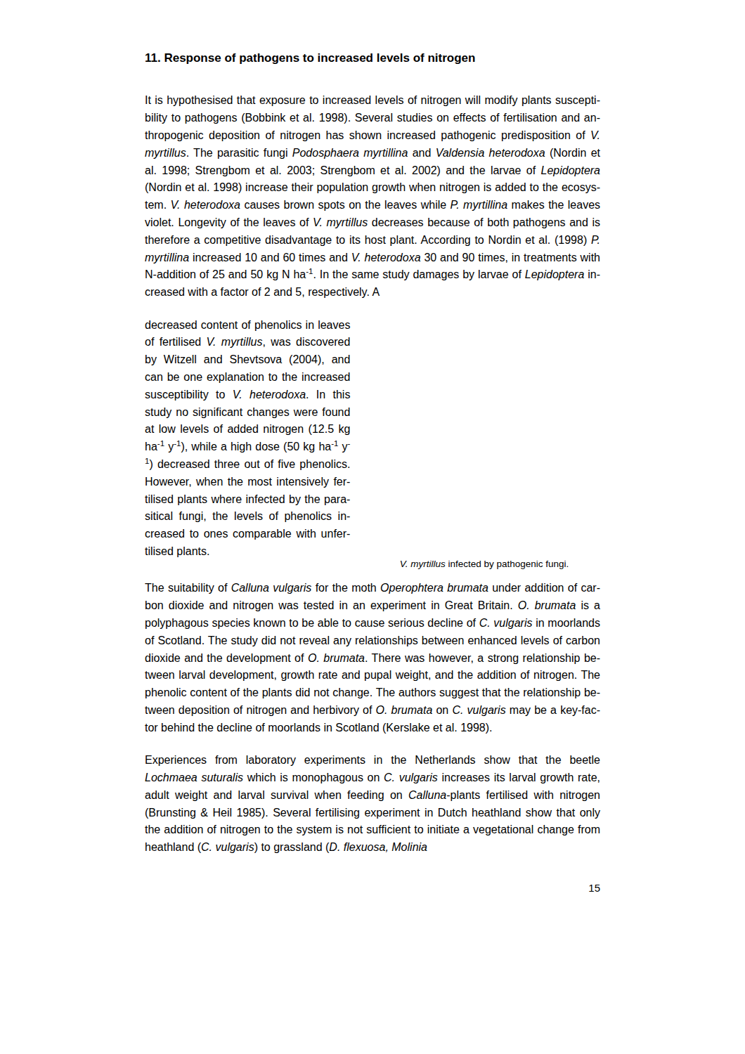11. Response of pathogens to increased levels of nitrogen
It is hypothesised that exposure to increased levels of nitrogen will modify plants susceptibility to pathogens (Bobbink et al. 1998). Several studies on effects of fertilisation and anthropogenic deposition of nitrogen has shown increased pathogenic predisposition of V. myrtillus. The parasitic fungi Podosphaera myrtillina and Valdensia heterodoxa (Nordin et al. 1998; Strengbom et al. 2003; Strengbom et al. 2002) and the larvae of Lepidoptera (Nordin et al. 1998) increase their population growth when nitrogen is added to the ecosystem. V. heterodoxa causes brown spots on the leaves while P. myrtillina makes the leaves violet. Longevity of the leaves of V. myrtillus decreases because of both pathogens and is therefore a competitive disadvantage to its host plant. According to Nordin et al. (1998) P. myrtillina increased 10 and 60 times and V. heterodoxa 30 and 90 times, in treatments with N-addition of 25 and 50 kg N ha-1. In the same study damages by larvae of Lepidoptera increased with a factor of 2 and 5, respectively. A
V. myrtillus infected by pathogenic fungi.
decreased content of phenolics in leaves of fertilised V. myrtillus, was discovered by Witzell and Shevtsova (2004), and can be one explanation to the increased susceptibility to V. heterodoxa. In this study no significant changes were found at low levels of added nitrogen (12.5 kg ha-1 y-1), while a high dose (50 kg ha-1 y-1) decreased three out of five phenolics. However, when the most intensively fertilised plants where infected by the parasitical fungi, the levels of phenolics increased to ones comparable with unfertilised plants.
The suitability of Calluna vulgaris for the moth Operophtera brumata under addition of carbon dioxide and nitrogen was tested in an experiment in Great Britain. O. brumata is a polyphagous species known to be able to cause serious decline of C. vulgaris in moorlands of Scotland. The study did not reveal any relationships between enhanced levels of carbon dioxide and the development of O. brumata. There was however, a strong relationship between larval development, growth rate and pupal weight, and the addition of nitrogen. The phenolic content of the plants did not change. The authors suggest that the relationship between deposition of nitrogen and herbivory of O. brumata on C. vulgaris may be a key-factor behind the decline of moorlands in Scotland (Kerslake et al. 1998).
Experiences from laboratory experiments in the Netherlands show that the beetle Lochmaea suturalis which is monophagous on C. vulgaris increases its larval growth rate, adult weight and larval survival when feeding on Calluna-plants fertilised with nitrogen (Brunsting & Heil 1985). Several fertilising experiment in Dutch heathland show that only the addition of nitrogen to the system is not sufficient to initiate a vegetational change from heathland (C. vulgaris) to grassland (D. flexuosa, Molinia
15